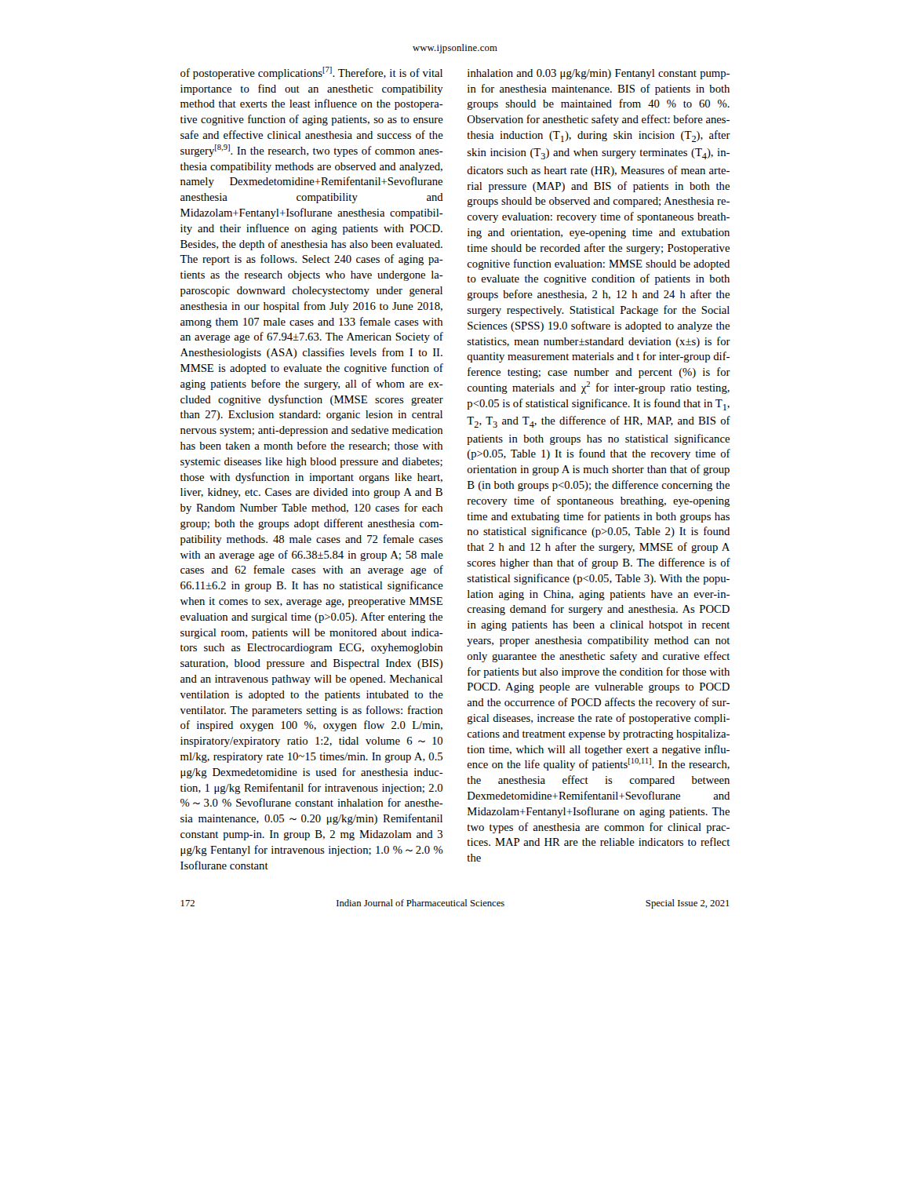www.ijpsonline.com
of postoperative complications[7]. Therefore, it is of vital importance to find out an anesthetic compatibility method that exerts the least influence on the postoperative cognitive function of aging patients, so as to ensure safe and effective clinical anesthesia and success of the surgery[8,9]. In the research, two types of common anesthesia compatibility methods are observed and analyzed, namely Dexmedetomidine+Remifentanil+Sevoflurane anesthesia compatibility and Midazolam+Fentanyl+Isoflurane anesthesia compatibility and their influence on aging patients with POCD. Besides, the depth of anesthesia has also been evaluated. The report is as follows. Select 240 cases of aging patients as the research objects who have undergone laparoscopic downward cholecystectomy under general anesthesia in our hospital from July 2016 to June 2018, among them 107 male cases and 133 female cases with an average age of 67.94±7.63. The American Society of Anesthesiologists (ASA) classifies levels from I to II. MMSE is adopted to evaluate the cognitive function of aging patients before the surgery, all of whom are excluded cognitive dysfunction (MMSE scores greater than 27). Exclusion standard: organic lesion in central nervous system; anti-depression and sedative medication has been taken a month before the research; those with systemic diseases like high blood pressure and diabetes; those with dysfunction in important organs like heart, liver, kidney, etc. Cases are divided into group A and B by Random Number Table method, 120 cases for each group; both the groups adopt different anesthesia compatibility methods. 48 male cases and 72 female cases with an average age of 66.38±5.84 in group A; 58 male cases and 62 female cases with an average age of 66.11±6.2 in group B. It has no statistical significance when it comes to sex, average age, preoperative MMSE evaluation and surgical time (p>0.05). After entering the surgical room, patients will be monitored about indicators such as Electrocardiogram ECG, oxyhemoglobin saturation, blood pressure and Bispectral Index (BIS) and an intravenous pathway will be opened. Mechanical ventilation is adopted to the patients intubated to the ventilator. The parameters setting is as follows: fraction of inspired oxygen 100 %, oxygen flow 2.0 L/min, inspiratory/expiratory ratio 1:2, tidal volume 6～10 ml/kg, respiratory rate 10~15 times/min. In group A, 0.5 μg/kg Dexmedetomidine is used for anesthesia induction, 1 μg/kg Remifentanil for intravenous injection; 2.0 %～3.0 % Sevoflurane constant inhalation for anesthesia maintenance, 0.05～0.20 μg/kg/min) Remifentanil constant pump-in. In group B, 2 mg Midazolam and 3 μg/kg Fentanyl for intravenous injection; 1.0 %～2.0 % Isoflurane constant
inhalation and 0.03 μg/kg/min) Fentanyl constant pump-in for anesthesia maintenance. BIS of patients in both groups should be maintained from 40 % to 60 %. Observation for anesthetic safety and effect: before anesthesia induction (T1), during skin incision (T2), after skin incision (T3) and when surgery terminates (T4), indicators such as heart rate (HR), Measures of mean arterial pressure (MAP) and BIS of patients in both the groups should be observed and compared; Anesthesia recovery evaluation: recovery time of spontaneous breathing and orientation, eye-opening time and extubation time should be recorded after the surgery; Postoperative cognitive function evaluation: MMSE should be adopted to evaluate the cognitive condition of patients in both groups before anesthesia, 2 h, 12 h and 24 h after the surgery respectively. Statistical Package for the Social Sciences (SPSS) 19.0 software is adopted to analyze the statistics, mean number±standard deviation (x±s) is for quantity measurement materials and t for inter-group difference testing; case number and percent (%) is for counting materials and χ2 for inter-group ratio testing, p<0.05 is of statistical significance. It is found that in T1, T2, T3 and T4, the difference of HR, MAP, and BIS of patients in both groups has no statistical significance (p>0.05, Table 1) It is found that the recovery time of orientation in group A is much shorter than that of group B (in both groups p<0.05); the difference concerning the recovery time of spontaneous breathing, eye-opening time and extubating time for patients in both groups has no statistical significance (p>0.05, Table 2) It is found that 2 h and 12 h after the surgery, MMSE of group A scores higher than that of group B. The difference is of statistical significance (p<0.05, Table 3). With the population aging in China, aging patients have an ever-increasing demand for surgery and anesthesia. As POCD in aging patients has been a clinical hotspot in recent years, proper anesthesia compatibility method can not only guarantee the anesthetic safety and curative effect for patients but also improve the condition for those with POCD. Aging people are vulnerable groups to POCD and the occurrence of POCD affects the recovery of surgical diseases, increase the rate of postoperative complications and treatment expense by protracting hospitalization time, which will all together exert a negative influence on the life quality of patients[10,11]. In the research, the anesthesia effect is compared between Dexmedetomidine+Remifentanil+Sevoflurane and Midazolam+Fentanyl+Isoflurane on aging patients. The two types of anesthesia are common for clinical practices. MAP and HR are the reliable indicators to reflect the
172 Indian Journal of Pharmaceutical Sciences Special Issue 2, 2021